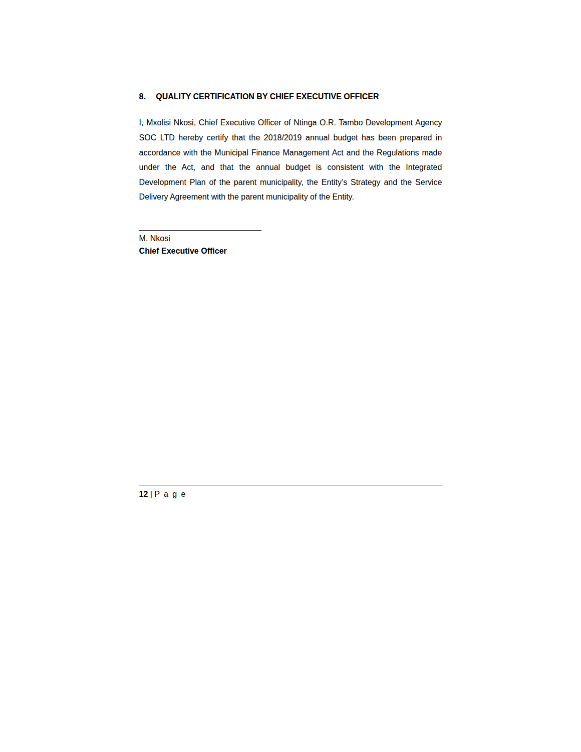8. QUALITY CERTIFICATION BY CHIEF EXECUTIVE OFFICER
I, Mxolisi Nkosi, Chief Executive Officer of Ntinga O.R. Tambo Development Agency SOC LTD hereby certify that the 2018/2019 annual budget has been prepared in accordance with the Municipal Finance Management Act and the Regulations made under the Act, and that the annual budget is consistent with the Integrated Development Plan of the parent municipality, the Entity’s Strategy and the Service Delivery Agreement with the parent municipality of the Entity.
M. Nkosi
Chief Executive Officer
12 | P a g e